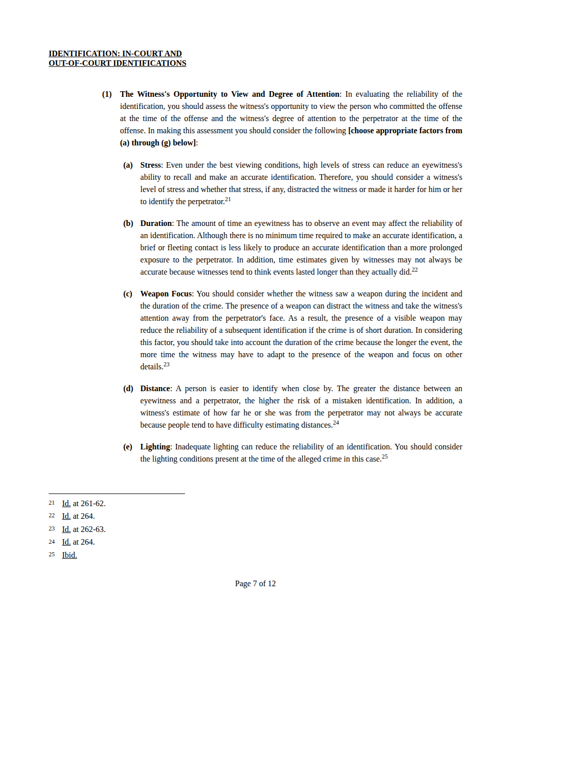IDENTIFICATION: IN-COURT AND
OUT-OF-COURT IDENTIFICATIONS
(1)
The Witness's Opportunity to View and Degree of Attention: In evaluating the reliability of the identification, you should assess the witness's opportunity to view the person who committed the offense at the time of the offense and the witness's degree of attention to the perpetrator at the time of the offense. In making this assessment you should consider the following [choose appropriate factors from (a) through (g) below]:
(a)
Stress: Even under the best viewing conditions, high levels of stress can reduce an eyewitness's ability to recall and make an accurate identification. Therefore, you should consider a witness's level of stress and whether that stress, if any, distracted the witness or made it harder for him or her to identify the perpetrator.21
(b)
Duration: The amount of time an eyewitness has to observe an event may affect the reliability of an identification. Although there is no minimum time required to make an accurate identification, a brief or fleeting contact is less likely to produce an accurate identification than a more prolonged exposure to the perpetrator. In addition, time estimates given by witnesses may not always be accurate because witnesses tend to think events lasted longer than they actually did.22
(c)
Weapon Focus: You should consider whether the witness saw a weapon during the incident and the duration of the crime. The presence of a weapon can distract the witness and take the witness's attention away from the perpetrator's face. As a result, the presence of a visible weapon may reduce the reliability of a subsequent identification if the crime is of short duration. In considering this factor, you should take into account the duration of the crime because the longer the event, the more time the witness may have to adapt to the presence of the weapon and focus on other details.23
(d)
Distance: A person is easier to identify when close by. The greater the distance between an eyewitness and a perpetrator, the higher the risk of a mistaken identification. In addition, a witness's estimate of how far he or she was from the perpetrator may not always be accurate because people tend to have difficulty estimating distances.24
(e)
Lighting: Inadequate lighting can reduce the reliability of an identification. You should consider the lighting conditions present at the time of the alleged crime in this case.25
21
Id. at 261-62.
22
Id. at 264.
23
Id. at 262-63.
24
Id. at 264.
25
Ibid.
Page 7 of 12